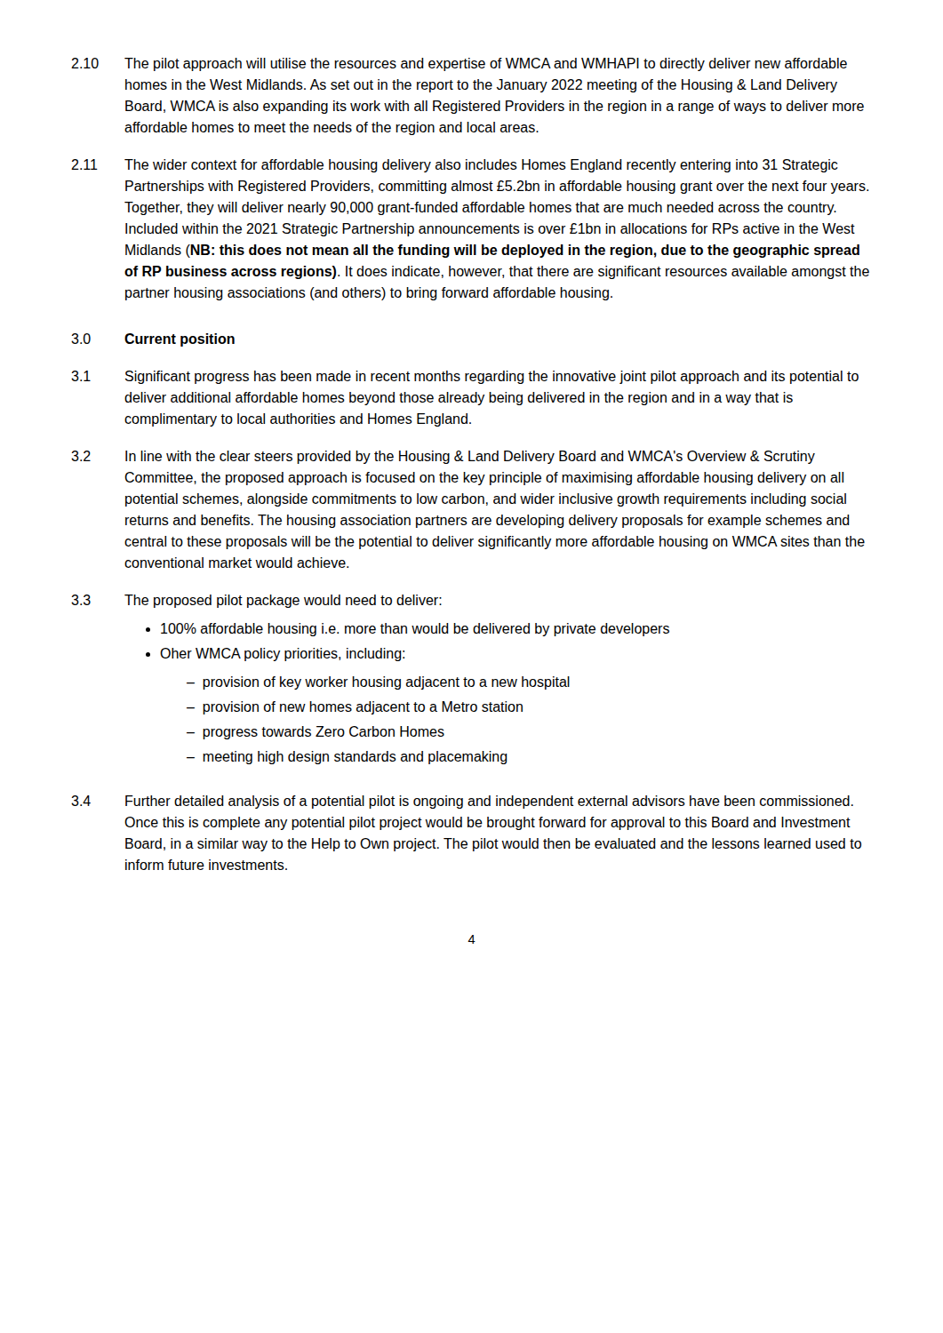2.10
The pilot approach will utilise the resources and expertise of WMCA and WMHAPI to directly deliver new affordable homes in the West Midlands. As set out in the report to the January 2022 meeting of the Housing & Land Delivery Board, WMCA is also expanding its work with all Registered Providers in the region in a range of ways to deliver more affordable homes to meet the needs of the region and local areas.
2.11
The wider context for affordable housing delivery also includes Homes England recently entering into 31 Strategic Partnerships with Registered Providers, committing almost £5.2bn in affordable housing grant over the next four years. Together, they will deliver nearly 90,000 grant-funded affordable homes that are much needed across the country. Included within the 2021 Strategic Partnership announcements is over £1bn in allocations for RPs active in the West Midlands (NB: this does not mean all the funding will be deployed in the region, due to the geographic spread of RP business across regions). It does indicate, however, that there are significant resources available amongst the partner housing associations (and others) to bring forward affordable housing.
3.0 Current position
3.1
Significant progress has been made in recent months regarding the innovative joint pilot approach and its potential to deliver additional affordable homes beyond those already being delivered in the region and in a way that is complimentary to local authorities and Homes England.
3.2
In line with the clear steers provided by the Housing & Land Delivery Board and WMCA's Overview & Scrutiny Committee, the proposed approach is focused on the key principle of maximising affordable housing delivery on all potential schemes, alongside commitments to low carbon, and wider inclusive growth requirements including social returns and benefits. The housing association partners are developing delivery proposals for example schemes and central to these proposals will be the potential to deliver significantly more affordable housing on WMCA sites than the conventional market would achieve.
3.3
The proposed pilot package would need to deliver:
100% affordable housing i.e. more than would be delivered by private developers
Oher WMCA policy priorities, including:
provision of key worker housing adjacent to a new hospital
provision of new homes adjacent to a Metro station
progress towards Zero Carbon Homes
meeting high design standards and placemaking
3.4
Further detailed analysis of a potential pilot is ongoing and independent external advisors have been commissioned. Once this is complete any potential pilot project would be brought forward for approval to this Board and Investment Board, in a similar way to the Help to Own project. The pilot would then be evaluated and the lessons learned used to inform future investments.
4